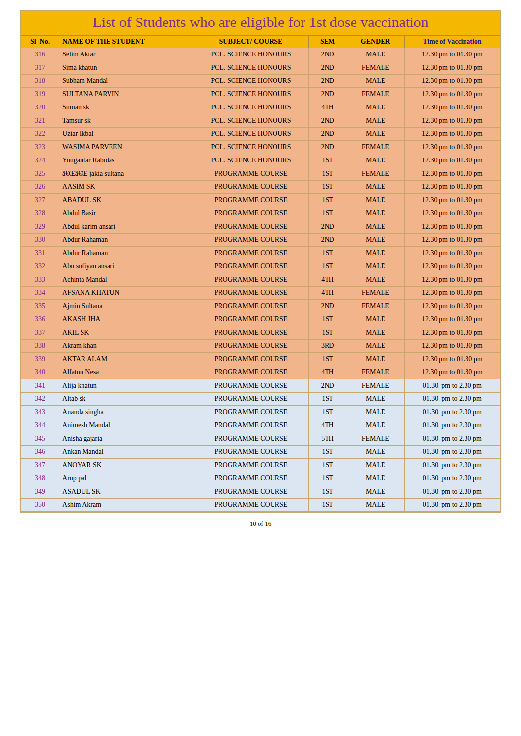List of Students who are eligible for 1st dose vaccination
| Sl No. | NAME OF THE STUDENT | SUBJECT/ COURSE | SEM | GENDER | Time of Vaccination |
| --- | --- | --- | --- | --- | --- |
| 316 | Selim Aktar | POL. SCIENCE HONOURS | 2ND | MALE | 12.30 pm to 01.30 pm |
| 317 | Sima khatun | POL. SCIENCE HONOURS | 2ND | FEMALE | 12.30 pm to 01.30 pm |
| 318 | Subham Mandal | POL. SCIENCE HONOURS | 2ND | MALE | 12.30 pm to 01.30 pm |
| 319 | SULTANA PARVIN | POL. SCIENCE HONOURS | 2ND | FEMALE | 12.30 pm to 01.30 pm |
| 320 | Suman sk | POL. SCIENCE HONOURS | 4TH | MALE | 12.30 pm to 01.30 pm |
| 321 | Tamsur sk | POL. SCIENCE HONOURS | 2ND | MALE | 12.30 pm to 01.30 pm |
| 322 | Uziar Ikbal | POL. SCIENCE HONOURS | 2ND | MALE | 12.30 pm to 01.30 pm |
| 323 | WASIMA PARVEEN | POL. SCIENCE HONOURS | 2ND | FEMALE | 12.30 pm to 01.30 pm |
| 324 | Yougantar Rabidas | POL. SCIENCE HONOURS | 1ST | MALE | 12.30 pm to 01.30 pm |
| 325 | â€Œâ€Œ jakia sultana | PROGRAMME COURSE | 1ST | FEMALE | 12.30 pm to 01.30 pm |
| 326 | AASIM SK | PROGRAMME COURSE | 1ST | MALE | 12.30 pm to 01.30 pm |
| 327 | ABADUL SK | PROGRAMME COURSE | 1ST | MALE | 12.30 pm to 01.30 pm |
| 328 | Abdul Basir | PROGRAMME COURSE | 1ST | MALE | 12.30 pm to 01.30 pm |
| 329 | Abdul karim ansari | PROGRAMME COURSE | 2ND | MALE | 12.30 pm to 01.30 pm |
| 330 | Abdur Rahaman | PROGRAMME COURSE | 2ND | MALE | 12.30 pm to 01.30 pm |
| 331 | Abdur Rahaman | PROGRAMME COURSE | 1ST | MALE | 12.30 pm to 01.30 pm |
| 332 | Abu sufiyan ansari | PROGRAMME COURSE | 1ST | MALE | 12.30 pm to 01.30 pm |
| 333 | Achinta Mandal | PROGRAMME COURSE | 4TH | MALE | 12.30 pm to 01.30 pm |
| 334 | AFSANA KHATUN | PROGRAMME COURSE | 4TH | FEMALE | 12.30 pm to 01.30 pm |
| 335 | Ajmin Sultana | PROGRAMME COURSE | 2ND | FEMALE | 12.30 pm to 01.30 pm |
| 336 | AKASH JHA | PROGRAMME COURSE | 1ST | MALE | 12.30 pm to 01.30 pm |
| 337 | AKIL SK | PROGRAMME COURSE | 1ST | MALE | 12.30 pm to 01.30 pm |
| 338 | Akram khan | PROGRAMME COURSE | 3RD | MALE | 12.30 pm to 01.30 pm |
| 339 | AKTAR ALAM | PROGRAMME COURSE | 1ST | MALE | 12.30 pm to 01.30 pm |
| 340 | Alfatun Nesa | PROGRAMME COURSE | 4TH | FEMALE | 12.30 pm to 01.30 pm |
| 341 | Alija khatun | PROGRAMME COURSE | 2ND | FEMALE | 01.30. pm to 2.30 pm |
| 342 | Altab sk | PROGRAMME COURSE | 1ST | MALE | 01.30. pm to 2.30 pm |
| 343 | Ananda singha | PROGRAMME COURSE | 1ST | MALE | 01.30. pm to 2.30 pm |
| 344 | Animesh Mandal | PROGRAMME COURSE | 4TH | MALE | 01.30. pm to 2.30 pm |
| 345 | Anisha gajaria | PROGRAMME COURSE | 5TH | FEMALE | 01.30. pm to 2.30 pm |
| 346 | Ankan Mandal | PROGRAMME COURSE | 1ST | MALE | 01.30. pm to 2.30 pm |
| 347 | ANOYAR SK | PROGRAMME COURSE | 1ST | MALE | 01.30. pm to 2.30 pm |
| 348 | Arup pal | PROGRAMME COURSE | 1ST | MALE | 01.30. pm to 2.30 pm |
| 349 | ASADUL SK | PROGRAMME COURSE | 1ST | MALE | 01.30. pm to 2.30 pm |
| 350 | Ashim Akram | PROGRAMME COURSE | 1ST | MALE | 01.30. pm to 2.30 pm |
10 of 16